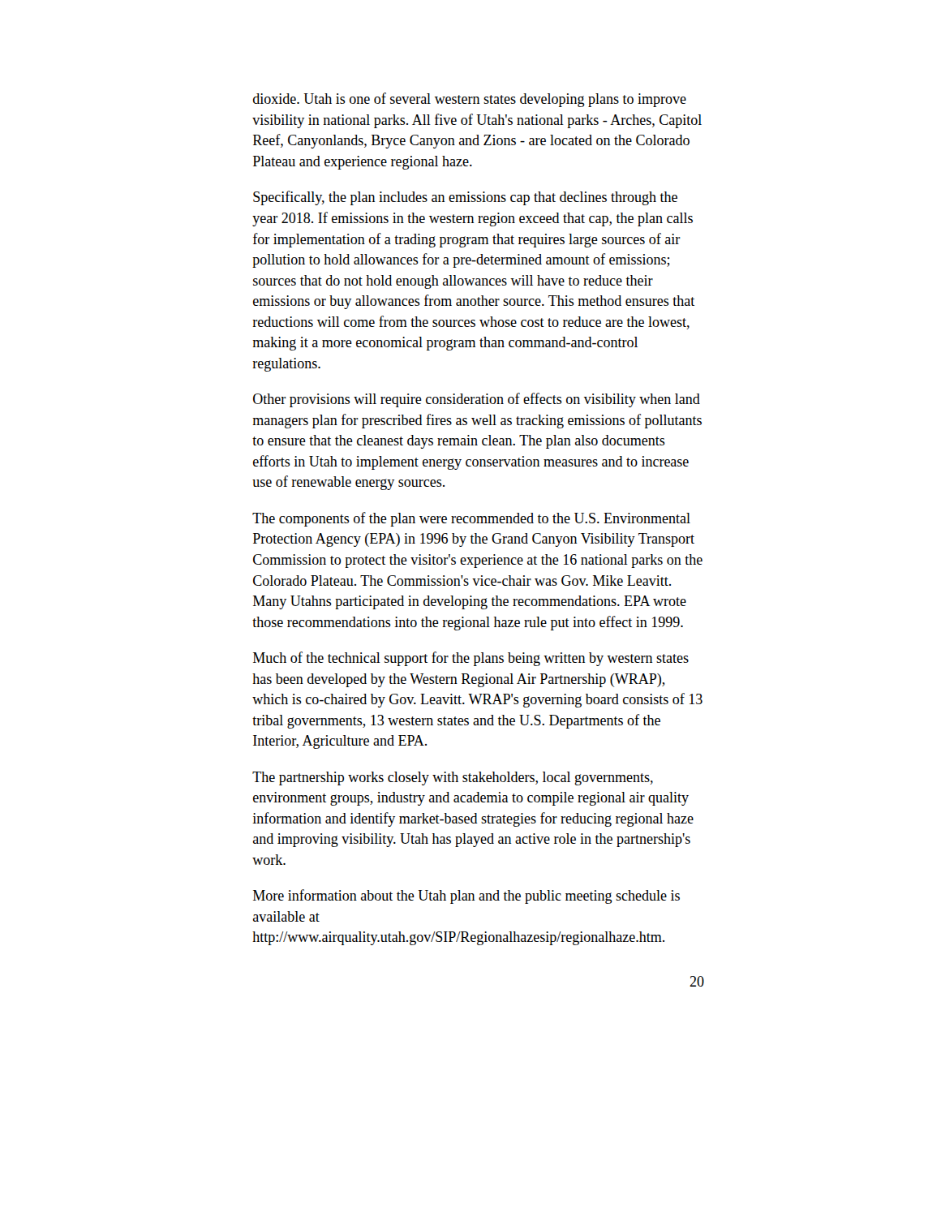dioxide. Utah is one of several western states developing plans to improve visibility in national parks. All five of Utah's national parks - Arches, Capitol Reef, Canyonlands, Bryce Canyon and Zions - are located on the Colorado Plateau and experience regional haze.
Specifically, the plan includes an emissions cap that declines through the year 2018. If emissions in the western region exceed that cap, the plan calls for implementation of a trading program that requires large sources of air pollution to hold allowances for a pre-determined amount of emissions; sources that do not hold enough allowances will have to reduce their emissions or buy allowances from another source. This method ensures that reductions will come from the sources whose cost to reduce are the lowest, making it a more economical program than command-and-control regulations.
Other provisions will require consideration of effects on visibility when land managers plan for prescribed fires as well as tracking emissions of pollutants to ensure that the cleanest days remain clean. The plan also documents efforts in Utah to implement energy conservation measures and to increase use of renewable energy sources.
The components of the plan were recommended to the U.S. Environmental Protection Agency (EPA) in 1996 by the Grand Canyon Visibility Transport Commission to protect the visitor's experience at the 16 national parks on the Colorado Plateau. The Commission's vice-chair was Gov. Mike Leavitt. Many Utahns participated in developing the recommendations. EPA wrote those recommendations into the regional haze rule put into effect in 1999.
Much of the technical support for the plans being written by western states has been developed by the Western Regional Air Partnership (WRAP), which is co-chaired by Gov. Leavitt. WRAP's governing board consists of 13 tribal governments, 13 western states and the U.S. Departments of the Interior, Agriculture and EPA.
The partnership works closely with stakeholders, local governments, environment groups, industry and academia to compile regional air quality information and identify market-based strategies for reducing regional haze and improving visibility. Utah has played an active role in the partnership's work.
More information about the Utah plan and the public meeting schedule is available at http://www.airquality.utah.gov/SIP/Regionalhazesip/regionalhaze.htm.
20